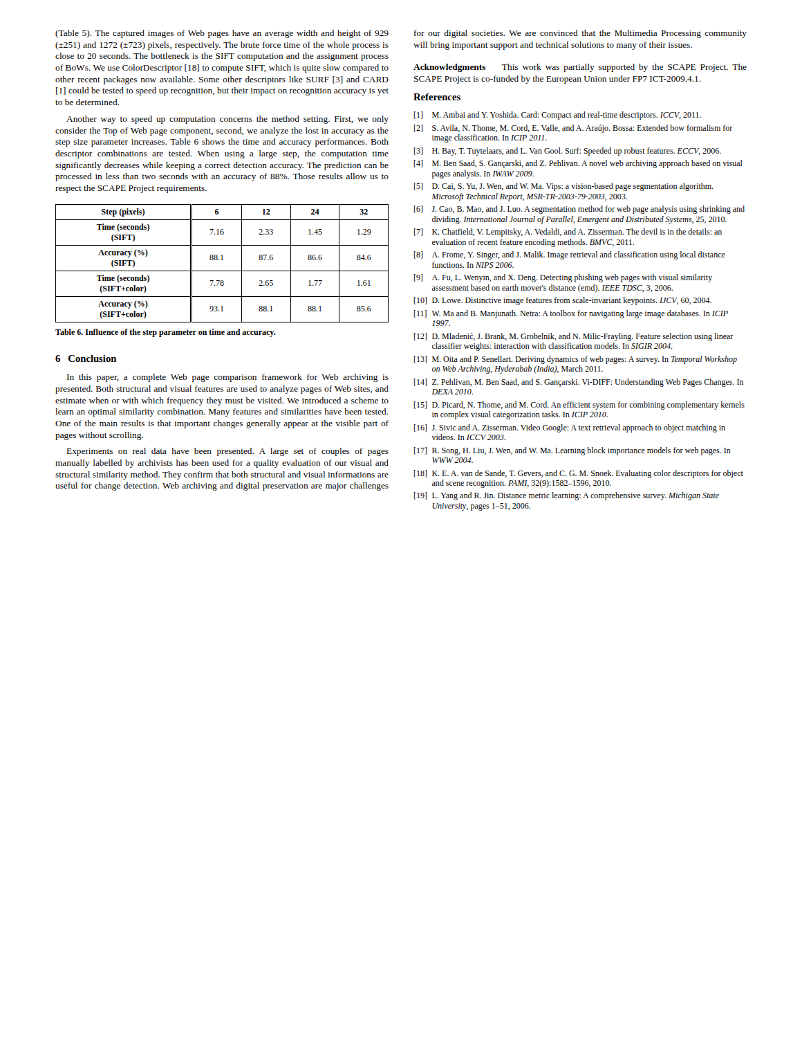(Table 5). The captured images of Web pages have an average width and height of 929 (±251) and 1272 (±723) pixels, respectively. The brute force time of the whole process is close to 20 seconds. The bottleneck is the SIFT computation and the assignment process of BoWs. We use ColorDescriptor [18] to compute SIFT, which is quite slow compared to other recent packages now available. Some other descriptors like SURF [3] and CARD [1] could be tested to speed up recognition, but their impact on recognition accuracy is yet to be determined.
Another way to speed up computation concerns the method setting. First, we only consider the Top of Web page component, second, we analyze the lost in accuracy as the step size parameter increases. Table 6 shows the time and accuracy performances. Both descriptor combinations are tested. When using a large step, the computation time significantly decreases while keeping a correct detection accuracy. The prediction can be processed in less than two seconds with an accuracy of 88%. Those results allow us to respect the SCAPE Project requirements.
| Step (pixels) | 6 | 12 | 24 | 32 |
| --- | --- | --- | --- | --- |
| Time (seconds) (SIFT) | 7.16 | 2.33 | 1.45 | 1.29 |
| Accuracy (%) (SIFT) | 88.1 | 87.6 | 86.6 | 84.6 |
| Time (seconds) (SIFT+color) | 7.78 | 2.65 | 1.77 | 1.61 |
| Accuracy (%) (SIFT+color) | 93.1 | 88.1 | 88.1 | 85.6 |
Table 6. Influence of the step parameter on time and accuracy.
6 Conclusion
In this paper, a complete Web page comparison framework for Web archiving is presented. Both structural and visual features are used to analyze pages of Web sites, and estimate when or with which frequency they must be visited. We introduced a scheme to learn an optimal similarity combination. Many features and similarities have been tested. One of the main results is that important changes generally appear at the visible part of pages without scrolling.
Experiments on real data have been presented. A large set of couples of pages manually labelled by archivists has been used for a quality evaluation of our visual and structural similarity method. They confirm that both structural and visual informations are useful for change detection. Web archiving and digital preservation are major challenges for our digital societies. We are convinced that the Multimedia Processing community will bring important support and technical solutions to many of their issues.
Acknowledgments This work was partially supported by the SCAPE Project. The SCAPE Project is co-funded by the European Union under FP7 ICT-2009.4.1.
References
M. Ambai and Y. Yoshida. Card: Compact and real-time descriptors. ICCV, 2011.
S. Avila, N. Thome, M. Cord, E. Valle, and A. Araújo. Bossa: Extended bow formalism for image classification. In ICIP 2011.
H. Bay, T. Tuytelaars, and L. Van Gool. Surf: Speeded up robust features. ECCV, 2006.
M. Ben Saad, S. Gançarski, and Z. Pehlivan. A novel web archiving approach based on visual pages analysis. In IWAW 2009.
D. Cai, S. Yu, J. Wen, and W. Ma. Vips: a vision-based page segmentation algorithm. Microsoft Technical Report, MSR-TR-2003-79-2003, 2003.
J. Cao, B. Mao, and J. Luo. A segmentation method for web page analysis using shrinking and dividing. International Journal of Parallel, Emergent and Distributed Systems, 25, 2010.
K. Chatfield, V. Lempitsky, A. Vedaldi, and A. Zisserman. The devil is in the details: an evaluation of recent feature encoding methods. BMVC, 2011.
A. Frome, Y. Singer, and J. Malik. Image retrieval and classification using local distance functions. In NIPS 2006.
A. Fu, L. Wenyin, and X. Deng. Detecting phishing web pages with visual similarity assessment based on earth mover's distance (emd). IEEE TDSC, 3, 2006.
D. Lowe. Distinctive image features from scale-invariant keypoints. IJCV, 60, 2004.
W. Ma and B. Manjunath. Netra: A toolbox for navigating large image databases. In ICIP 1997.
D. Mladenić, J. Brank, M. Grobelnik, and N. Milic-Frayling. Feature selection using linear classifier weights: interaction with classification models. In SIGIR 2004.
M. Oita and P. Senellart. Deriving dynamics of web pages: A survey. In Temporal Workshop on Web Archiving, Hyderabab (India), March 2011.
Z. Pehlivan, M. Ben Saad, and S. Gançarski. Vi-DIFF: Understanding Web Pages Changes. In DEXA 2010.
D. Picard, N. Thome, and M. Cord. An efficient system for combining complementary kernels in complex visual categorization tasks. In ICIP 2010.
J. Sivic and A. Zisserman. Video Google: A text retrieval approach to object matching in videos. In ICCV 2003.
R. Song, H. Liu, J. Wen, and W. Ma. Learning block importance models for web pages. In WWW 2004.
K. E. A. van de Sande, T. Gevers, and C. G. M. Snoek. Evaluating color descriptors for object and scene recognition. PAMI, 32(9):1582–1596, 2010.
L. Yang and R. Jin. Distance metric learning: A comprehensive survey. Michigan State University, pages 1–51, 2006.